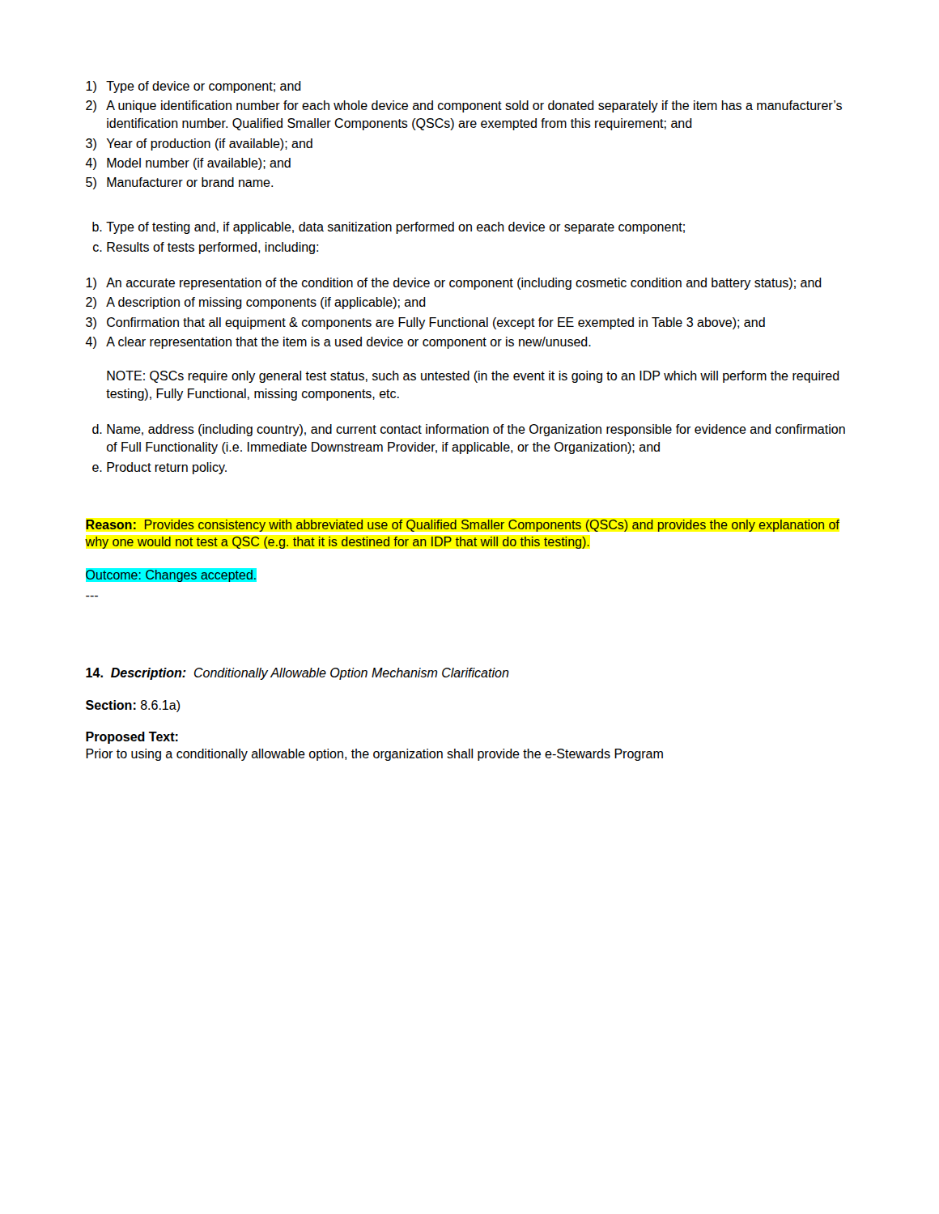Type of device or component; and
A unique identification number for each whole device and component sold or donated separately if the item has a manufacturer’s identification number. Qualified Smaller Components (QSCs) are exempted from this requirement; and
Year of production (if available); and
Model number (if available); and
Manufacturer or brand name.
Type of testing and, if applicable, data sanitization performed on each device or separate component;
Results of tests performed, including:
An accurate representation of the condition of the device or component (including cosmetic condition and battery status); and
A description of missing components (if applicable); and
Confirmation that all equipment & components are Fully Functional (except for EE exempted in Table 3 above); and
A clear representation that the item is a used device or component or is new/unused.
NOTE: QSCs require only general test status, such as untested (in the event it is going to an IDP which will perform the required testing), Fully Functional, missing components, etc.
Name, address (including country), and current contact information of the Organization responsible for evidence and confirmation of Full Functionality (i.e. Immediate Downstream Provider, if applicable, or the Organization); and
Product return policy.
Reason: Provides consistency with abbreviated use of Qualified Smaller Components (QSCs) and provides the only explanation of why one would not test a QSC (e.g. that it is destined for an IDP that will do this testing).
Outcome: Changes accepted.
---
14. Description: Conditionally Allowable Option Mechanism Clarification
Section: 8.6.1a)
Proposed Text:
Prior to using a conditionally allowable option, the organization shall provide the e-Stewards Program